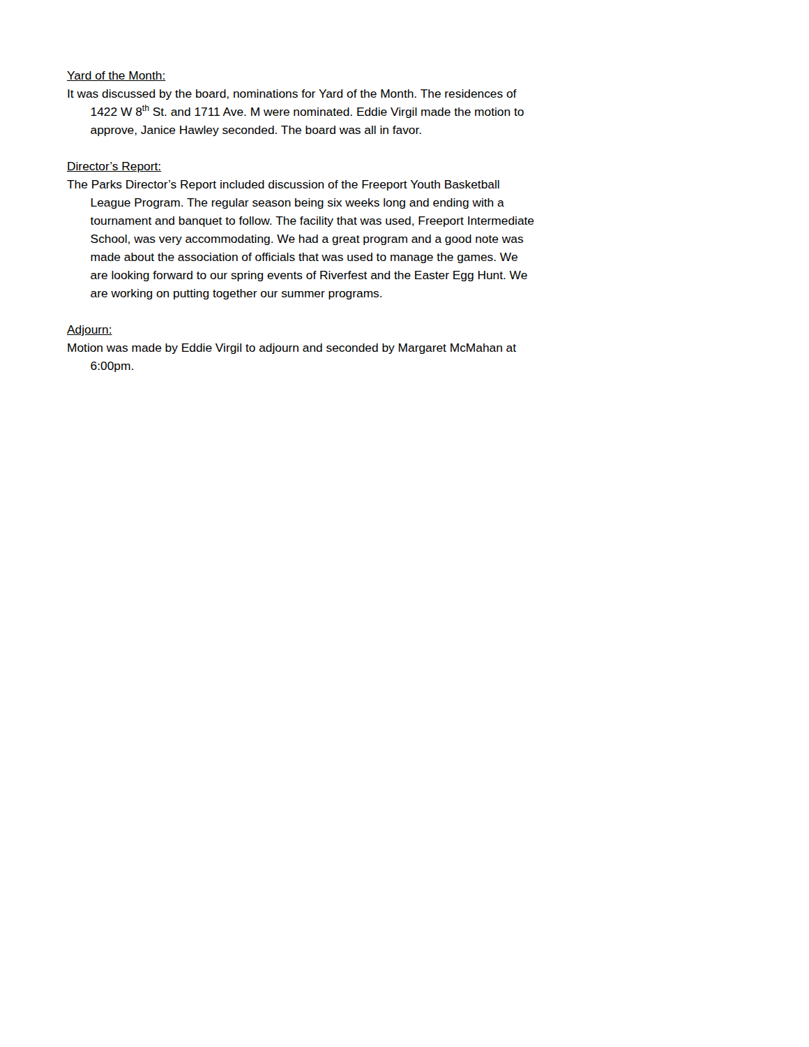Yard of the Month:
It was discussed by the board, nominations for Yard of the Month. The residences of 1422 W 8th St. and 1711 Ave. M were nominated. Eddie Virgil made the motion to approve, Janice Hawley seconded. The board was all in favor.
Director’s Report:
The Parks Director’s Report included discussion of the Freeport Youth Basketball League Program. The regular season being six weeks long and ending with a tournament and banquet to follow. The facility that was used, Freeport Intermediate School, was very accommodating. We had a great program and a good note was made about the association of officials that was used to manage the games. We are looking forward to our spring events of Riverfest and the Easter Egg Hunt. We are working on putting together our summer programs.
Adjourn:
Motion was made by Eddie Virgil to adjourn and seconded by Margaret McMahan at 6:00pm.